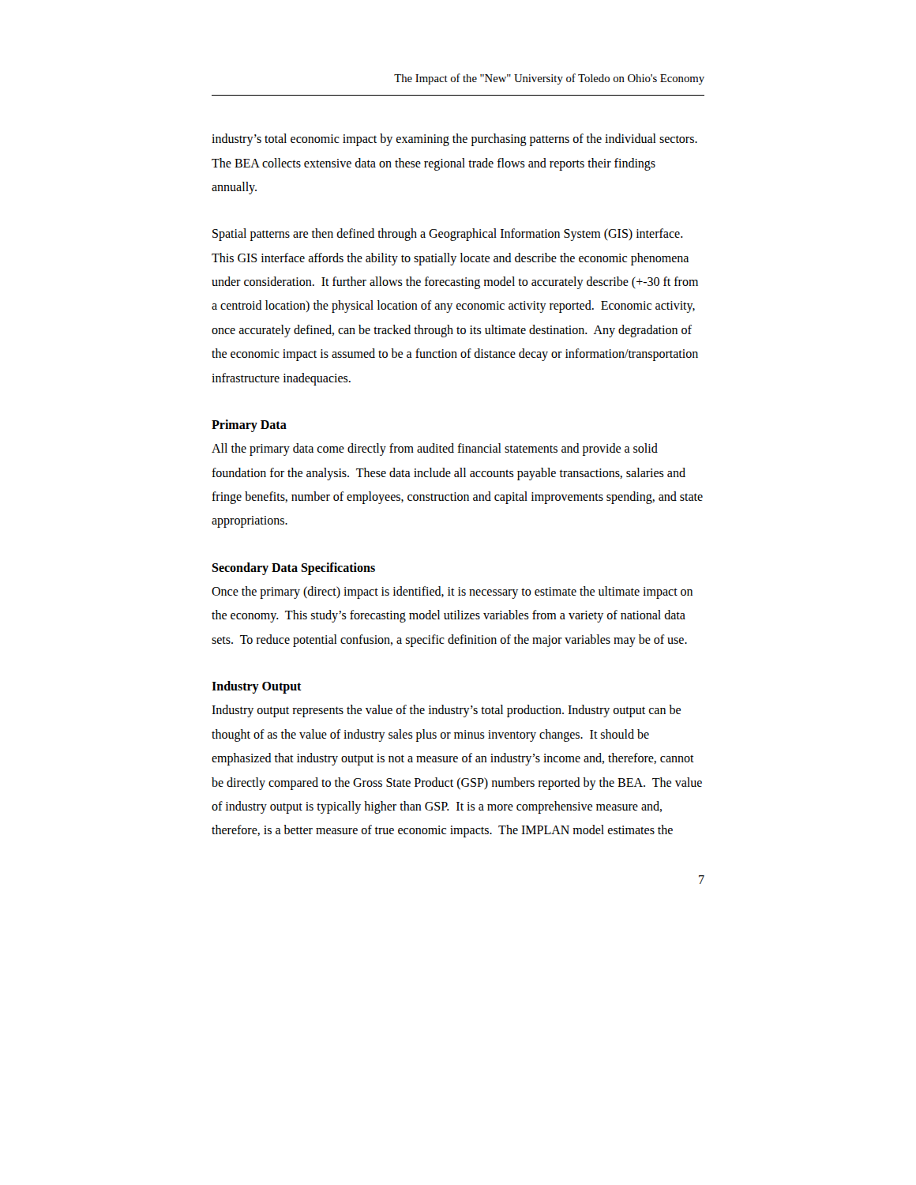The Impact of the "New" University of Toledo on Ohio's Economy
industry’s total economic impact by examining the purchasing patterns of the individual sectors. The BEA collects extensive data on these regional trade flows and reports their findings annually.
Spatial patterns are then defined through a Geographical Information System (GIS) interface. This GIS interface affords the ability to spatially locate and describe the economic phenomena under consideration. It further allows the forecasting model to accurately describe (+-30 ft from a centroid location) the physical location of any economic activity reported. Economic activity, once accurately defined, can be tracked through to its ultimate destination. Any degradation of the economic impact is assumed to be a function of distance decay or information/transportation infrastructure inadequacies.
Primary Data
All the primary data come directly from audited financial statements and provide a solid foundation for the analysis. These data include all accounts payable transactions, salaries and fringe benefits, number of employees, construction and capital improvements spending, and state appropriations.
Secondary Data Specifications
Once the primary (direct) impact is identified, it is necessary to estimate the ultimate impact on the economy. This study’s forecasting model utilizes variables from a variety of national data sets. To reduce potential confusion, a specific definition of the major variables may be of use.
Industry Output
Industry output represents the value of the industry’s total production. Industry output can be thought of as the value of industry sales plus or minus inventory changes. It should be emphasized that industry output is not a measure of an industry’s income and, therefore, cannot be directly compared to the Gross State Product (GSP) numbers reported by the BEA. The value of industry output is typically higher than GSP. It is a more comprehensive measure and, therefore, is a better measure of true economic impacts. The IMPLAN model estimates the
7